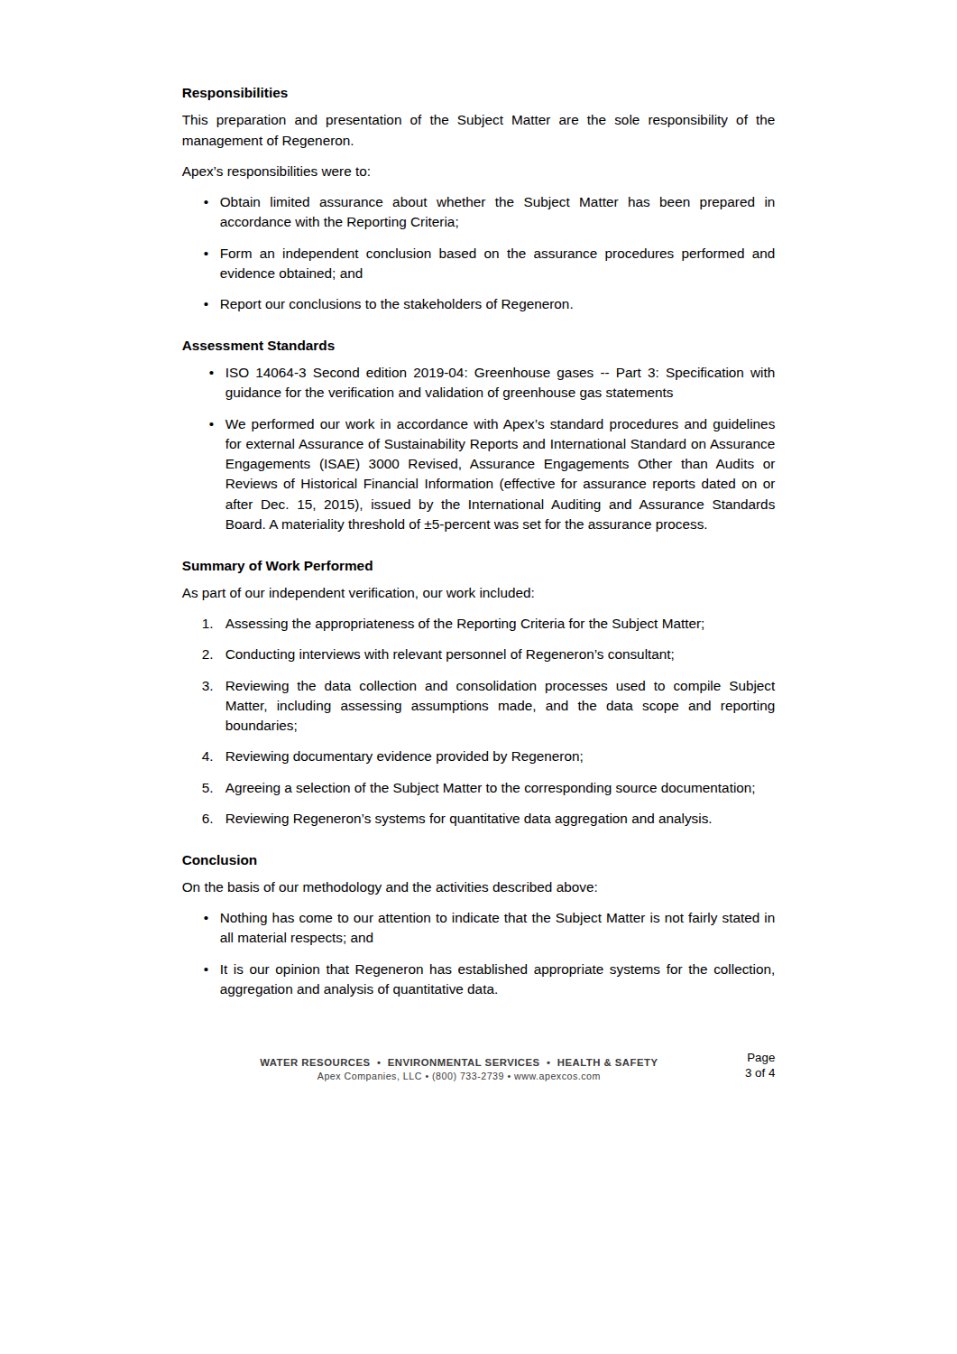Responsibilities
This preparation and presentation of the Subject Matter are the sole responsibility of the management of Regeneron.
Apex’s responsibilities were to:
Obtain limited assurance about whether the Subject Matter has been prepared in accordance with the Reporting Criteria;
Form an independent conclusion based on the assurance procedures performed and evidence obtained; and
Report our conclusions to the stakeholders of Regeneron.
Assessment Standards
ISO 14064-3 Second edition 2019-04: Greenhouse gases -- Part 3: Specification with guidance for the verification and validation of greenhouse gas statements
We performed our work in accordance with Apex’s standard procedures and guidelines for external Assurance of Sustainability Reports and International Standard on Assurance Engagements (ISAE) 3000 Revised, Assurance Engagements Other than Audits or Reviews of Historical Financial Information (effective for assurance reports dated on or after Dec. 15, 2015), issued by the International Auditing and Assurance Standards Board. A materiality threshold of ±5-percent was set for the assurance process.
Summary of Work Performed
As part of our independent verification, our work included:
Assessing the appropriateness of the Reporting Criteria for the Subject Matter;
Conducting interviews with relevant personnel of Regeneron’s consultant;
Reviewing the data collection and consolidation processes used to compile Subject Matter, including assessing assumptions made, and the data scope and reporting boundaries;
Reviewing documentary evidence provided by Regeneron;
Agreeing a selection of the Subject Matter to the corresponding source documentation;
Reviewing Regeneron’s systems for quantitative data aggregation and analysis.
Conclusion
On the basis of our methodology and the activities described above:
Nothing has come to our attention to indicate that the Subject Matter is not fairly stated in all material respects; and
It is our opinion that Regeneron has established appropriate systems for the collection, aggregation and analysis of quantitative data.
WATER RESOURCES • ENVIRONMENTAL SERVICES • HEALTH & SAFETY
Apex Companies, LLC • (800) 733-2739 • www.apexcos.com
Page
3 of 4